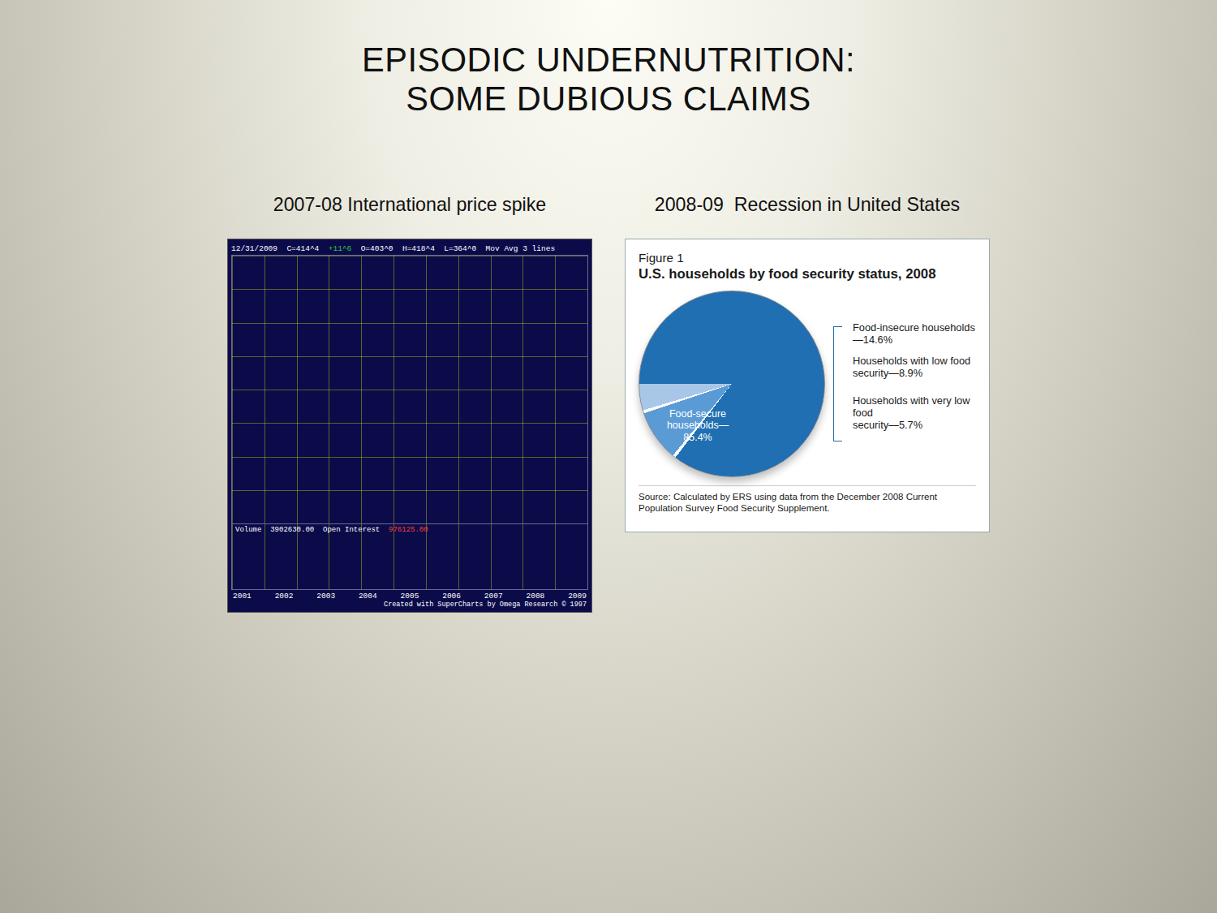EPISODIC UNDERNUTRITION:
SOME DUBIOUS CLAIMS
2007-08 International price spike
12/31/2009 C=414^4 +11^6 O=403^0 H=418^4 L=364^0 Mov Avg 3 lines
750^0 687^4 625^0 562^4 500^0 437^4 375^0 312^4 250^0
Volume 3902630.00 Open Interest 976125.00
8000000 4000000
200120022003200420052006200720082009
Created with SuperCharts by Omega Research © 1997
2008-09 Recession in United States
Figure 1
U.S. households by food security status, 2008
Food-secure
households—85.4%
Food-insecure households—14.6%
Households with low food
security—8.9%
Households with very low food
security—5.7%
Source: Calculated by ERS using data from the December 2008 Current Population Survey Food Security Supplement.